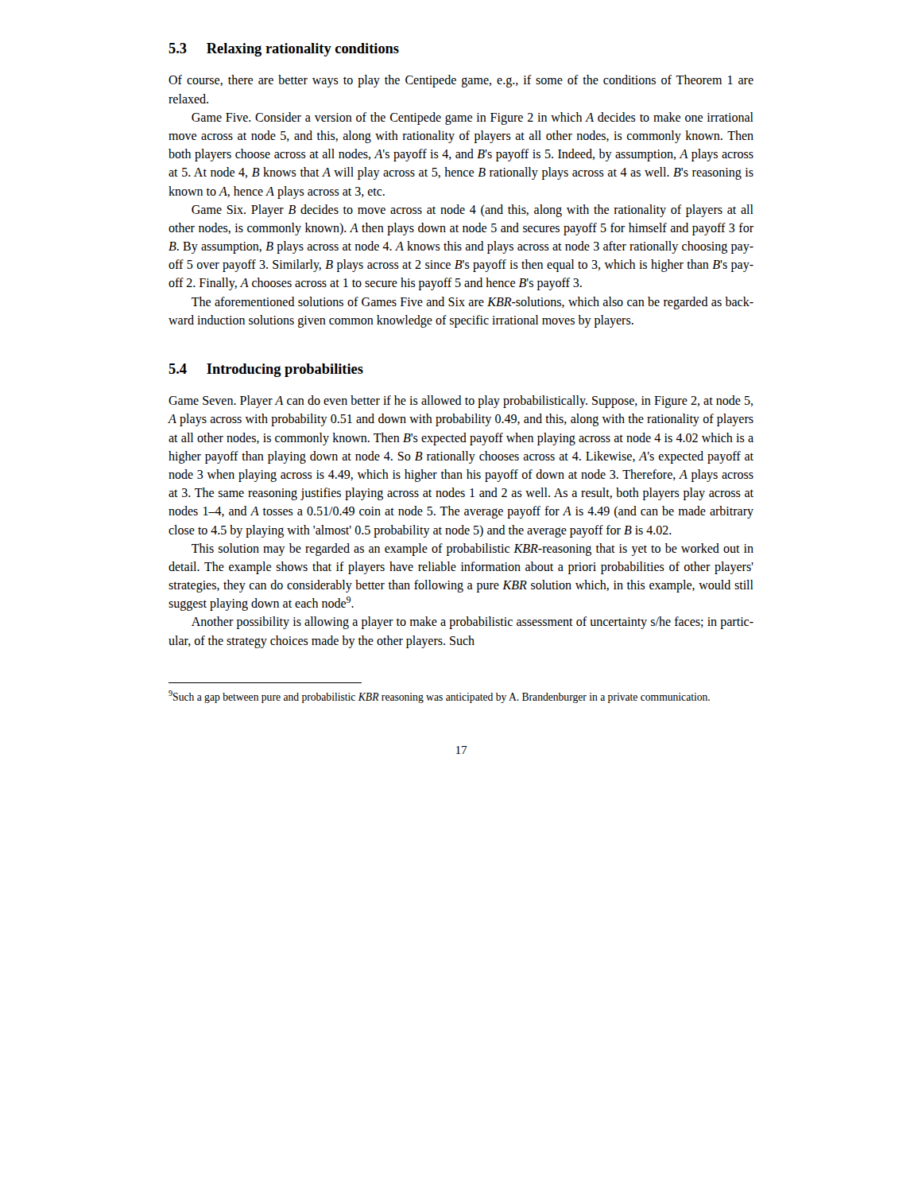5.3 Relaxing rationality conditions
Of course, there are better ways to play the Centipede game, e.g., if some of the conditions of Theorem 1 are relaxed.
Game Five. Consider a version of the Centipede game in Figure 2 in which A decides to make one irrational move across at node 5, and this, along with rationality of players at all other nodes, is commonly known. Then both players choose across at all nodes, A's payoff is 4, and B's payoff is 5. Indeed, by assumption, A plays across at 5. At node 4, B knows that A will play across at 5, hence B rationally plays across at 4 as well. B's reasoning is known to A, hence A plays across at 3, etc.
Game Six. Player B decides to move across at node 4 (and this, along with the rationality of players at all other nodes, is commonly known). A then plays down at node 5 and secures payoff 5 for himself and payoff 3 for B. By assumption, B plays across at node 4. A knows this and plays across at node 3 after rationally choosing payoff 5 over payoff 3. Similarly, B plays across at 2 since B's payoff is then equal to 3, which is higher than B's payoff 2. Finally, A chooses across at 1 to secure his payoff 5 and hence B's payoff 3.
The aforementioned solutions of Games Five and Six are KBR-solutions, which also can be regarded as backward induction solutions given common knowledge of specific irrational moves by players.
5.4 Introducing probabilities
Game Seven. Player A can do even better if he is allowed to play probabilistically. Suppose, in Figure 2, at node 5, A plays across with probability 0.51 and down with probability 0.49, and this, along with the rationality of players at all other nodes, is commonly known. Then B's expected payoff when playing across at node 4 is 4.02 which is a higher payoff than playing down at node 4. So B rationally chooses across at 4. Likewise, A's expected payoff at node 3 when playing across is 4.49, which is higher than his payoff of down at node 3. Therefore, A plays across at 3. The same reasoning justifies playing across at nodes 1 and 2 as well. As a result, both players play across at nodes 1–4, and A tosses a 0.51/0.49 coin at node 5. The average payoff for A is 4.49 (and can be made arbitrary close to 4.5 by playing with 'almost' 0.5 probability at node 5) and the average payoff for B is 4.02.
This solution may be regarded as an example of probabilistic KBR-reasoning that is yet to be worked out in detail. The example shows that if players have reliable information about a priori probabilities of other players' strategies, they can do considerably better than following a pure KBR solution which, in this example, would still suggest playing down at each node9.
Another possibility is allowing a player to make a probabilistic assessment of uncertainty s/he faces; in particular, of the strategy choices made by the other players. Such
9Such a gap between pure and probabilistic KBR reasoning was anticipated by A. Brandenburger in a private communication.
17